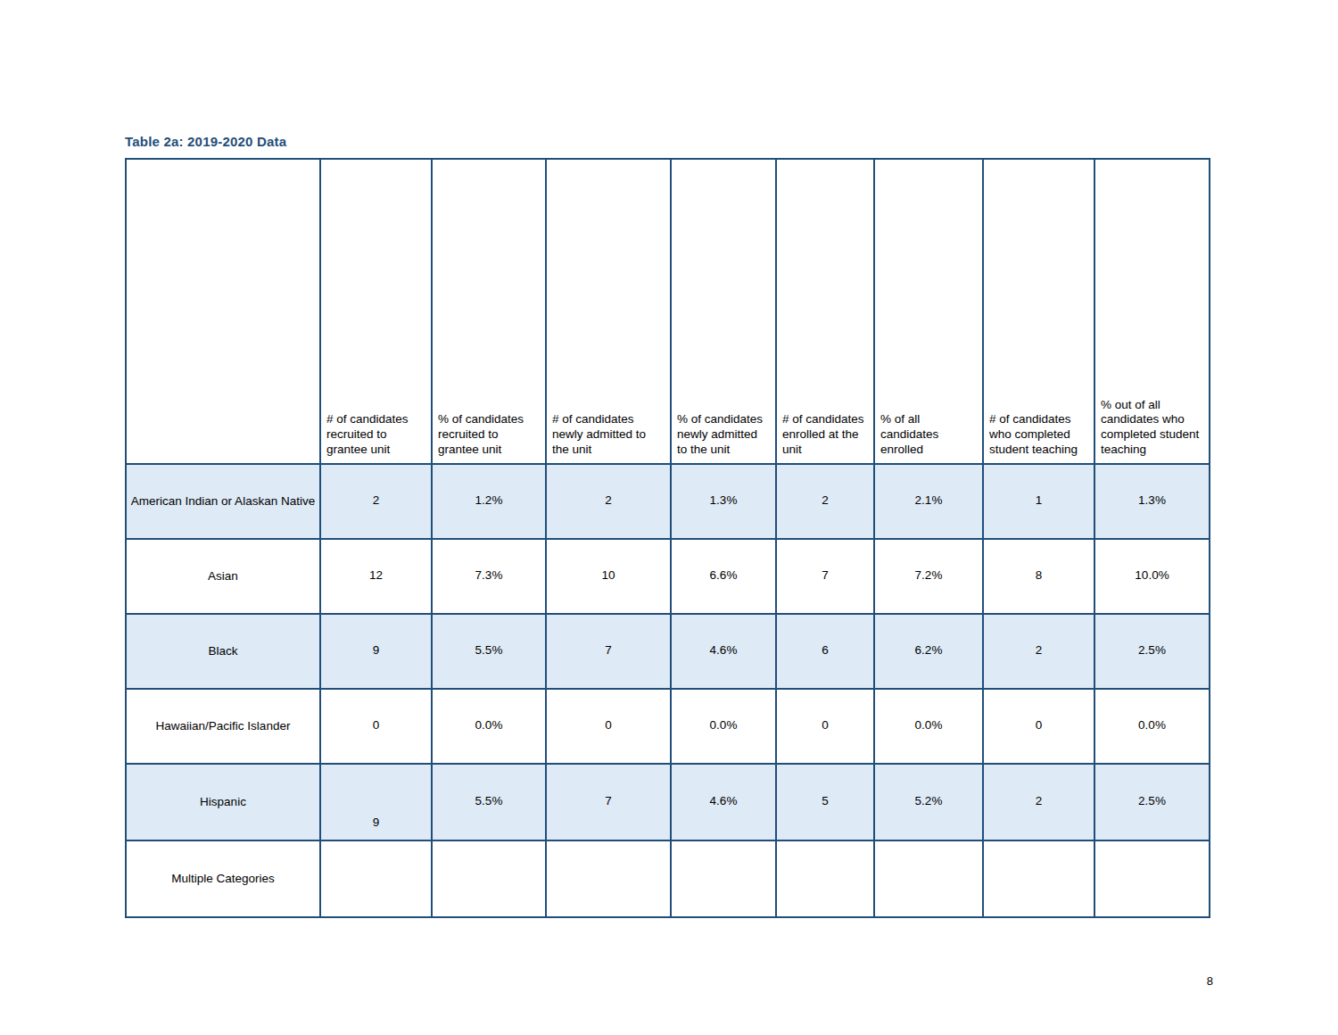Table 2a: 2019-2020 Data
| | # of candidates recruited to grantee unit | % of candidates recruited to grantee unit | # of candidates newly admitted to the unit | % of candidates newly admitted to the unit | # of candidates enrolled at the unit | % of all candidates enrolled | # of candidates who completed student teaching | % out of all candidates who completed student teaching |
| --- | --- | --- | --- | --- | --- | --- | --- | --- |
| American Indian or Alaskan Native | 2 | 1.2% | 2 | 1.3% | 2 | 2.1% | 1 | 1.3% |
| Asian | 12 | 7.3% | 10 | 6.6% | 7 | 7.2% | 8 | 10.0% |
| Black | 9 | 5.5% | 7 | 4.6% | 6 | 6.2% | 2 | 2.5% |
| Hawaiian/Pacific Islander | 0 | 0.0% | 0 | 0.0% | 0 | 0.0% | 0 | 0.0% |
| Hispanic | 9 | 5.5% | 7 | 4.6% | 5 | 5.2% | 2 | 2.5% |
| Multiple Categories | | | | | | | | |
8